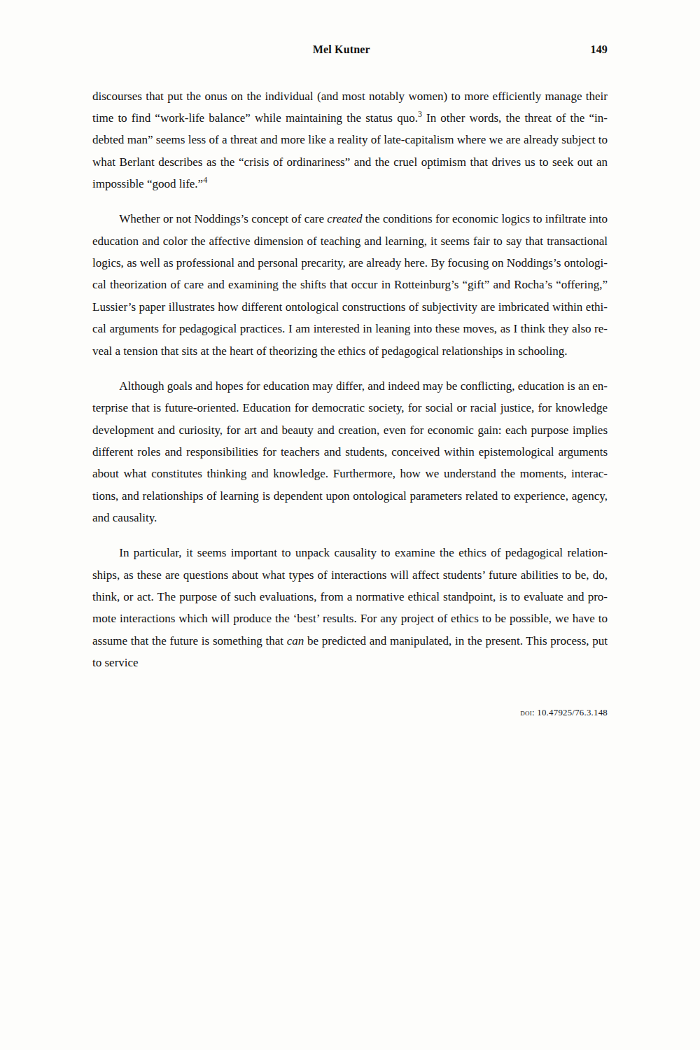Mel Kutner 149
discourses that put the onus on the individual (and most notably women) to more efficiently manage their time to find “work-life balance” while maintaining the status quo.3 In other words, the threat of the “indebted man” seems less of a threat and more like a reality of late-capitalism where we are already subject to what Berlant describes as the “crisis of ordinariness” and the cruel optimism that drives us to seek out an impossible “good life.”4
Whether or not Noddings’s concept of care created the conditions for economic logics to infiltrate into education and color the affective dimension of teaching and learning, it seems fair to say that transactional logics, as well as professional and personal precarity, are already here. By focusing on Noddings’s ontological theorization of care and examining the shifts that occur in Rotteinburg’s “gift” and Rocha’s “offering,” Lussier’s paper illustrates how different ontological constructions of subjectivity are imbricated within ethical arguments for pedagogical practices. I am interested in leaning into these moves, as I think they also reveal a tension that sits at the heart of theorizing the ethics of pedagogical relationships in schooling.
Although goals and hopes for education may differ, and indeed may be conflicting, education is an enterprise that is future-oriented. Education for democratic society, for social or racial justice, for knowledge development and curiosity, for art and beauty and creation, even for economic gain: each purpose implies different roles and responsibilities for teachers and students, conceived within epistemological arguments about what constitutes thinking and knowledge. Furthermore, how we understand the moments, interactions, and relationships of learning is dependent upon ontological parameters related to experience, agency, and causality.
In particular, it seems important to unpack causality to examine the ethics of pedagogical relationships, as these are questions about what types of interactions will affect students’ future abilities to be, do, think, or act. The purpose of such evaluations, from a normative ethical standpoint, is to evaluate and promote interactions which will produce the ‘best’ results. For any project of ethics to be possible, we have to assume that the future is something that can be predicted and manipulated, in the present. This process, put to service
doi: 10.47925/76.3.148